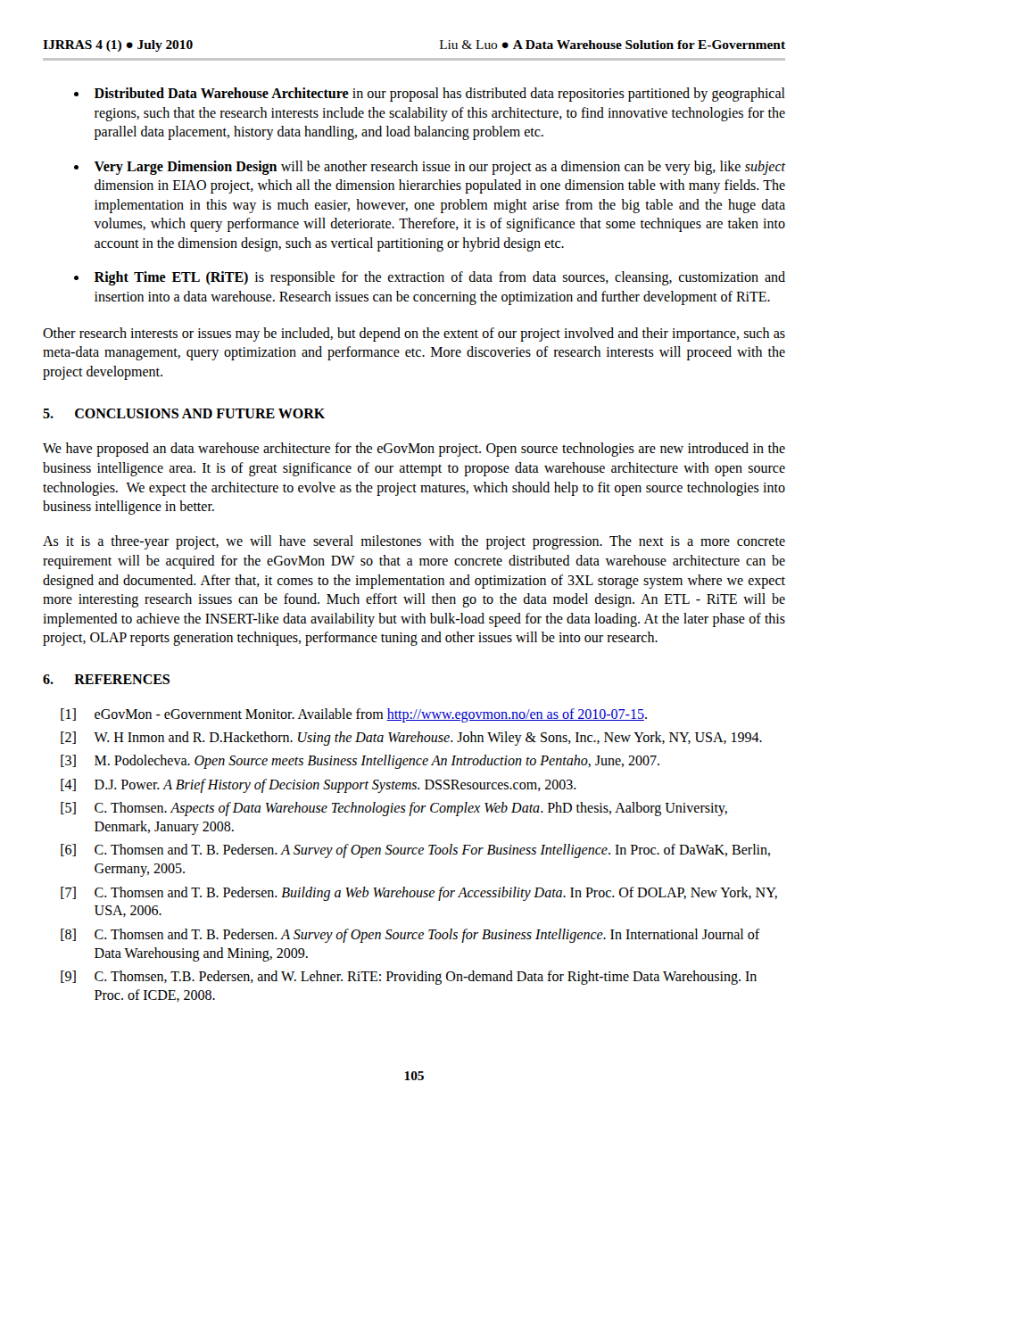IJRRAS 4 (1) ● July 2010
Liu & Luo ● A Data Warehouse Solution for E-Government
Distributed Data Warehouse Architecture in our proposal has distributed data repositories partitioned by geographical regions, such that the research interests include the scalability of this architecture, to find innovative technologies for the parallel data placement, history data handling, and load balancing problem etc.
Very Large Dimension Design will be another research issue in our project as a dimension can be very big, like subject dimension in EIAO project, which all the dimension hierarchies populated in one dimension table with many fields. The implementation in this way is much easier, however, one problem might arise from the big table and the huge data volumes, which query performance will deteriorate. Therefore, it is of significance that some techniques are taken into account in the dimension design, such as vertical partitioning or hybrid design etc.
Right Time ETL (RiTE) is responsible for the extraction of data from data sources, cleansing, customization and insertion into a data warehouse. Research issues can be concerning the optimization and further development of RiTE.
Other research interests or issues may be included, but depend on the extent of our project involved and their importance, such as meta-data management, query optimization and performance etc. More discoveries of research interests will proceed with the project development.
5. Conclusions and Future Work
We have proposed an data warehouse architecture for the eGovMon project. Open source technologies are new introduced in the business intelligence area. It is of great significance of our attempt to propose data warehouse architecture with open source technologies. We expect the architecture to evolve as the project matures, which should help to fit open source technologies into business intelligence in better.
As it is a three-year project, we will have several milestones with the project progression. The next is a more concrete requirement will be acquired for the eGovMon DW so that a more concrete distributed data warehouse architecture can be designed and documented. After that, it comes to the implementation and optimization of 3XL storage system where we expect more interesting research issues can be found. Much effort will then go to the data model design. An ETL - RiTE will be implemented to achieve the INSERT-like data availability but with bulk-load speed for the data loading. At the later phase of this project, OLAP reports generation techniques, performance tuning and other issues will be into our research.
6. References
[1] eGovMon - eGovernment Monitor. Available from http://www.egovmon.no/en as of 2010-07-15.
[2] W. H Inmon and R. D.Hackethorn. Using the Data Warehouse. John Wiley & Sons, Inc., New York, NY, USA, 1994.
[3] M. Podolecheva. Open Source meets Business Intelligence An Introduction to Pentaho, June, 2007.
[4] D.J. Power. A Brief History of Decision Support Systems. DSSResources.com, 2003.
[5] C. Thomsen. Aspects of Data Warehouse Technologies for Complex Web Data. PhD thesis, Aalborg University, Denmark, January 2008.
[6] C. Thomsen and T. B. Pedersen. A Survey of Open Source Tools For Business Intelligence. In Proc. of DaWaK, Berlin, Germany, 2005.
[7] C. Thomsen and T. B. Pedersen. Building a Web Warehouse for Accessibility Data. In Proc. Of DOLAP, New York, NY, USA, 2006.
[8] C. Thomsen and T. B. Pedersen. A Survey of Open Source Tools for Business Intelligence. In International Journal of Data Warehousing and Mining, 2009.
[9] C. Thomsen, T.B. Pedersen, and W. Lehner. RiTE: Providing On-demand Data for Right-time Data Warehousing. In Proc. of ICDE, 2008.
105